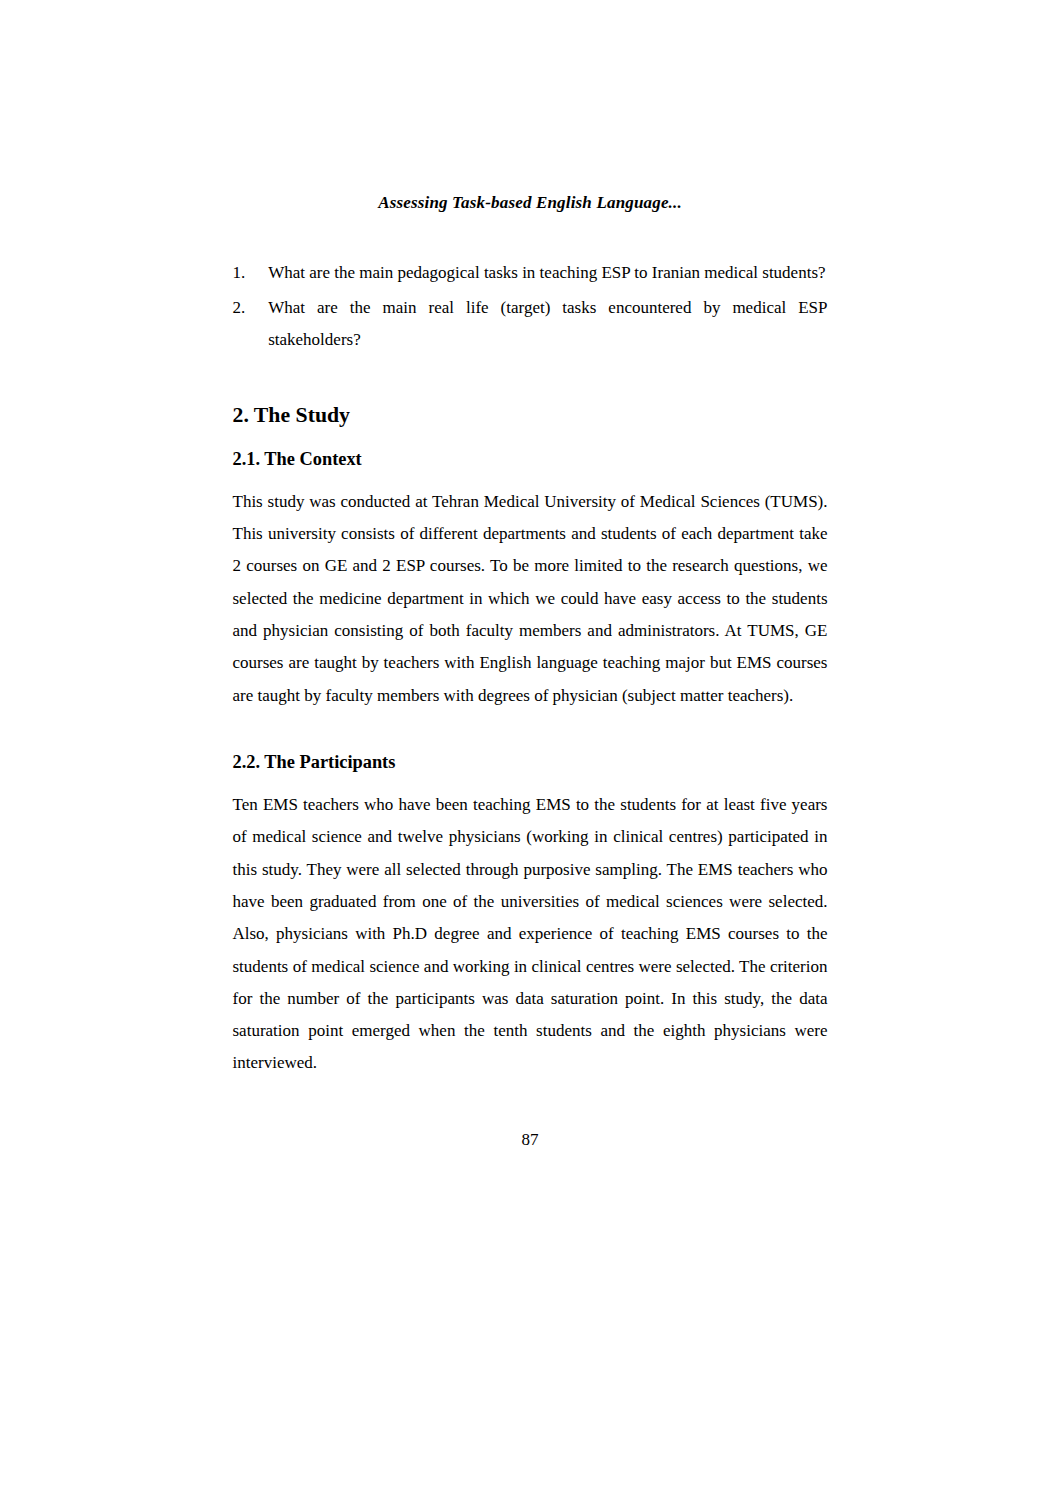Assessing Task-based English Language...
What are the main pedagogical tasks in teaching ESP to Iranian medical students?
What are the main real life (target) tasks encountered by medical ESP stakeholders?
2. The Study
2.1. The Context
This study was conducted at Tehran Medical University of Medical Sciences (TUMS). This university consists of different departments and students of each department take 2 courses on GE and 2 ESP courses. To be more limited to the research questions, we selected the medicine department in which we could have easy access to the students and physician consisting of both faculty members and administrators. At TUMS, GE courses are taught by teachers with English language teaching major but EMS courses are taught by faculty members with degrees of physician (subject matter teachers).
2.2. The Participants
Ten EMS teachers who have been teaching EMS to the students for at least five years of medical science and twelve physicians (working in clinical centres) participated in this study. They were all selected through purposive sampling. The EMS teachers who have been graduated from one of the universities of medical sciences were selected. Also, physicians with Ph.D degree and experience of teaching EMS courses to the students of medical science and working in clinical centres were selected. The criterion for the number of the participants was data saturation point. In this study, the data saturation point emerged when the tenth students and the eighth physicians were interviewed.
87